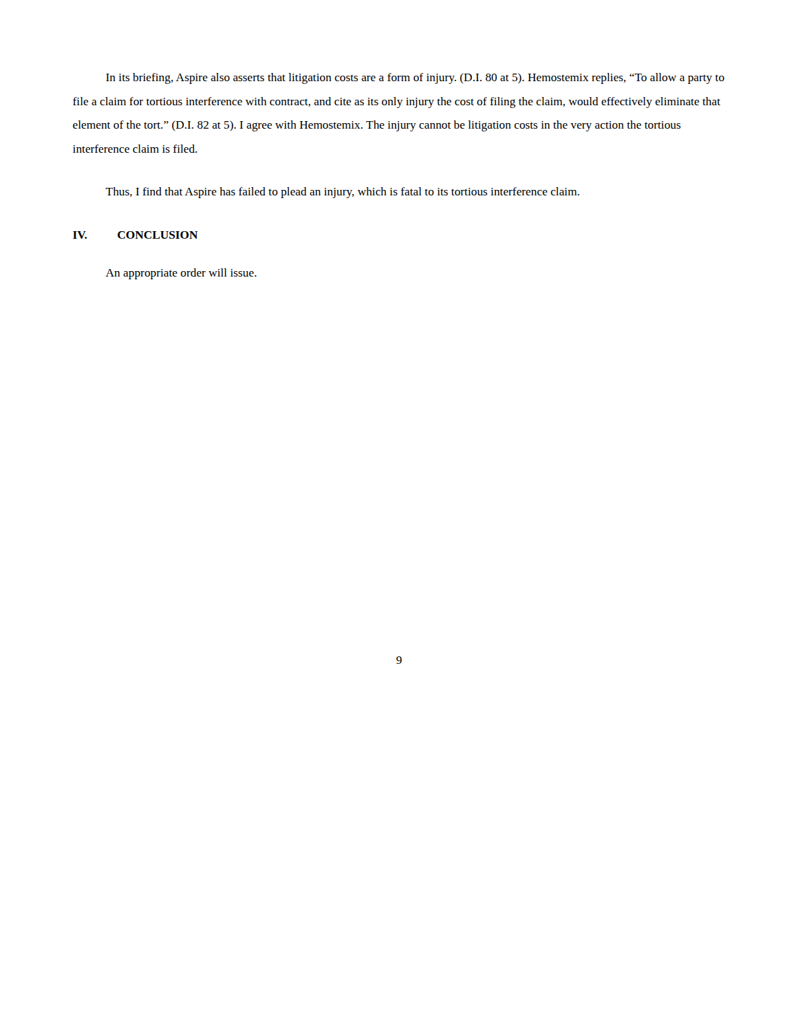In its briefing, Aspire also asserts that litigation costs are a form of injury. (D.I. 80 at 5). Hemostemix replies, “To allow a party to file a claim for tortious interference with contract, and cite as its only injury the cost of filing the claim, would effectively eliminate that element of the tort.” (D.I. 82 at 5). I agree with Hemostemix. The injury cannot be litigation costs in the very action the tortious interference claim is filed.
Thus, I find that Aspire has failed to plead an injury, which is fatal to its tortious interference claim.
IV. CONCLUSION
An appropriate order will issue.
9